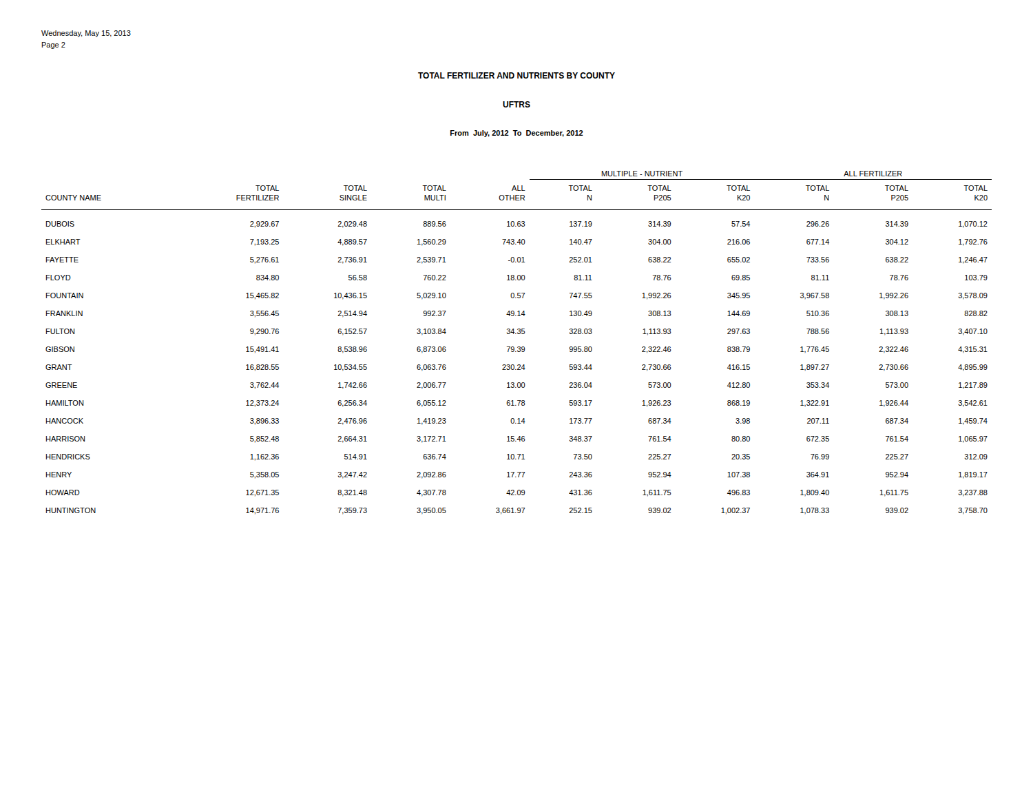Wednesday, May 15, 2013
Page 2
TOTAL FERTILIZER AND NUTRIENTS BY COUNTY
UFTRS
From July, 2012 To December, 2012
| | | | | | MULTIPLE - NUTRIENT | ALL FERTILIZER |
| --- | --- | --- | --- | --- | --- | --- |
| COUNTY NAME | TOTAL FERTILIZER | TOTAL SINGLE | TOTAL MULTI | ALL OTHER | TOTAL N | TOTAL P205 | TOTAL K20 | TOTAL N | TOTAL P205 | TOTAL K20 |
| DUBOIS | 2,929.67 | 2,029.48 | 889.56 | 10.63 | 137.19 | 314.39 | 57.54 | 296.26 | 314.39 | 1,070.12 |
| ELKHART | 7,193.25 | 4,889.57 | 1,560.29 | 743.40 | 140.47 | 304.00 | 216.06 | 677.14 | 304.12 | 1,792.76 |
| FAYETTE | 5,276.61 | 2,736.91 | 2,539.71 | -0.01 | 252.01 | 638.22 | 655.02 | 733.56 | 638.22 | 1,246.47 |
| FLOYD | 834.80 | 56.58 | 760.22 | 18.00 | 81.11 | 78.76 | 69.85 | 81.11 | 78.76 | 103.79 |
| FOUNTAIN | 15,465.82 | 10,436.15 | 5,029.10 | 0.57 | 747.55 | 1,992.26 | 345.95 | 3,967.58 | 1,992.26 | 3,578.09 |
| FRANKLIN | 3,556.45 | 2,514.94 | 992.37 | 49.14 | 130.49 | 308.13 | 144.69 | 510.36 | 308.13 | 828.82 |
| FULTON | 9,290.76 | 6,152.57 | 3,103.84 | 34.35 | 328.03 | 1,113.93 | 297.63 | 788.56 | 1,113.93 | 3,407.10 |
| GIBSON | 15,491.41 | 8,538.96 | 6,873.06 | 79.39 | 995.80 | 2,322.46 | 838.79 | 1,776.45 | 2,322.46 | 4,315.31 |
| GRANT | 16,828.55 | 10,534.55 | 6,063.76 | 230.24 | 593.44 | 2,730.66 | 416.15 | 1,897.27 | 2,730.66 | 4,895.99 |
| GREENE | 3,762.44 | 1,742.66 | 2,006.77 | 13.00 | 236.04 | 573.00 | 412.80 | 353.34 | 573.00 | 1,217.89 |
| HAMILTON | 12,373.24 | 6,256.34 | 6,055.12 | 61.78 | 593.17 | 1,926.23 | 868.19 | 1,322.91 | 1,926.44 | 3,542.61 |
| HANCOCK | 3,896.33 | 2,476.96 | 1,419.23 | 0.14 | 173.77 | 687.34 | 3.98 | 207.11 | 687.34 | 1,459.74 |
| HARRISON | 5,852.48 | 2,664.31 | 3,172.71 | 15.46 | 348.37 | 761.54 | 80.80 | 672.35 | 761.54 | 1,065.97 |
| HENDRICKS | 1,162.36 | 514.91 | 636.74 | 10.71 | 73.50 | 225.27 | 20.35 | 76.99 | 225.27 | 312.09 |
| HENRY | 5,358.05 | 3,247.42 | 2,092.86 | 17.77 | 243.36 | 952.94 | 107.38 | 364.91 | 952.94 | 1,819.17 |
| HOWARD | 12,671.35 | 8,321.48 | 4,307.78 | 42.09 | 431.36 | 1,611.75 | 496.83 | 1,809.40 | 1,611.75 | 3,237.88 |
| HUNTINGTON | 14,971.76 | 7,359.73 | 3,950.05 | 3,661.97 | 252.15 | 939.02 | 1,002.37 | 1,078.33 | 939.02 | 3,758.70 |